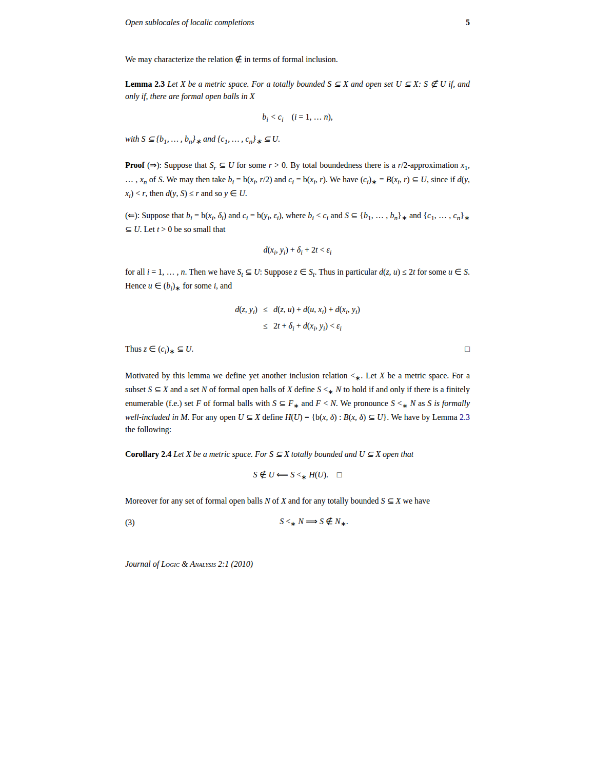Open sublocales of localic completions 5
We may characterize the relation ∉ in terms of formal inclusion.
Lemma 2.3 Let X be a metric space. For a totally bounded S ⊆ X and open set U ⊆ X: S ∉ U if, and only if, there are formal open balls in X
bi < ci (i = 1, … n),
with S ⊆ {b1, … , bn}∗ and {c1, … , cn}∗ ⊆ U.
Proof (⇒): Suppose that Sr ⊆ U for some r > 0. By total boundedness there is a r/2-approximation x1, … , xn of S. We may then take bi = b(xi, r/2) and ci = b(xi, r). We have (ci)∗ = B(xi, r) ⊆ U, since if d(y, xi) < r, then d(y, S) ≤ r and so y ∈ U.
(⇐): Suppose that bi = b(xi, δi) and ci = b(yi, εi), where bi < ci and S ⊆ {b1, … , bn}∗ and {c1, … , cn}∗ ⊆ U. Let t > 0 be so small that
d(xi, yi) + δi + 2t < εi
for all i = 1, … , n. Then we have St ⊆ U: Suppose z ∈ St. Thus in particular d(z, u) ≤ 2t for some u ∈ S. Hence u ∈ (bi)∗ for some i, and
d(z, yi)
≤
d(z, u) + d(u, xi) + d(xi, yi)
≤
2t + δi + d(xi, yi) < εi
Thus z ∈ (ci)∗ ⊆ U. □
Motivated by this lemma we define yet another inclusion relation <∗. Let X be a metric space. For a subset S ⊆ X and a set N of formal open balls of X define S <∗ N to hold if and only if there is a finitely enumerable (f.e.) set F of formal balls with S ⊆ F∗ and F < N. We pronounce S <∗ N as S is formally well-included in M. For any open U ⊆ X define H(U) = {b(x, δ) : B(x, δ) ⊆ U}. We have by Lemma 2.3 the following:
Corollary 2.4 Let X be a metric space. For S ⊆ X totally bounded and U ⊆ X open that
S ∉ U ⟸ S <∗ H(U). □
Moreover for any set of formal open balls N of X and for any totally bounded S ⊆ X we have
(3)
S <∗ N ⟹ S ∉ N∗.
Journal of Logic & Analysis 2:1 (2010)